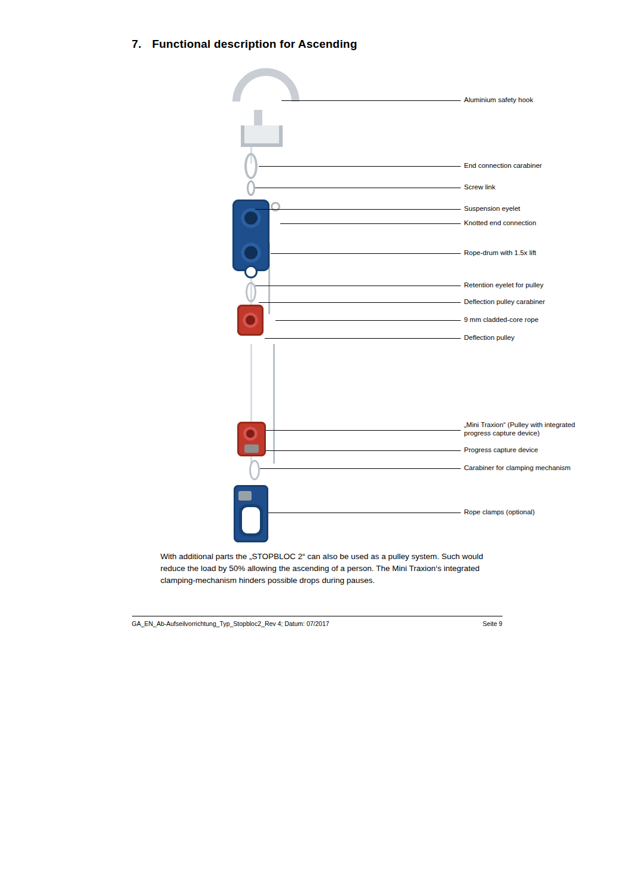7. Functional description for Ascending
Aluminium safety hook
End connection carabiner
Screw link
Suspension eyelet
Knotted end connection
Rope-drum with 1.5x lift
Retention eyelet for pulley
Deflection pulley carabiner
9 mm cladded-core rope
Deflection pulley
„Mini Traxion“ (Pulley with integrated progress capture device)
Progress capture device
Carabiner for clamping mechanism
Rope clamps (optional)
With additional parts the „STOPBLOC 2“ can also be used as a pulley system. Such would reduce the load by 50% allowing the ascending of a person. The Mini Traxion‘s integrated clamping-mechanism hinders possible drops during pauses.
GA_EN_Ab-Aufseilvorrichtung_Typ_Stopbloc2_Rev 4; Datum: 07/2017 Seite 9